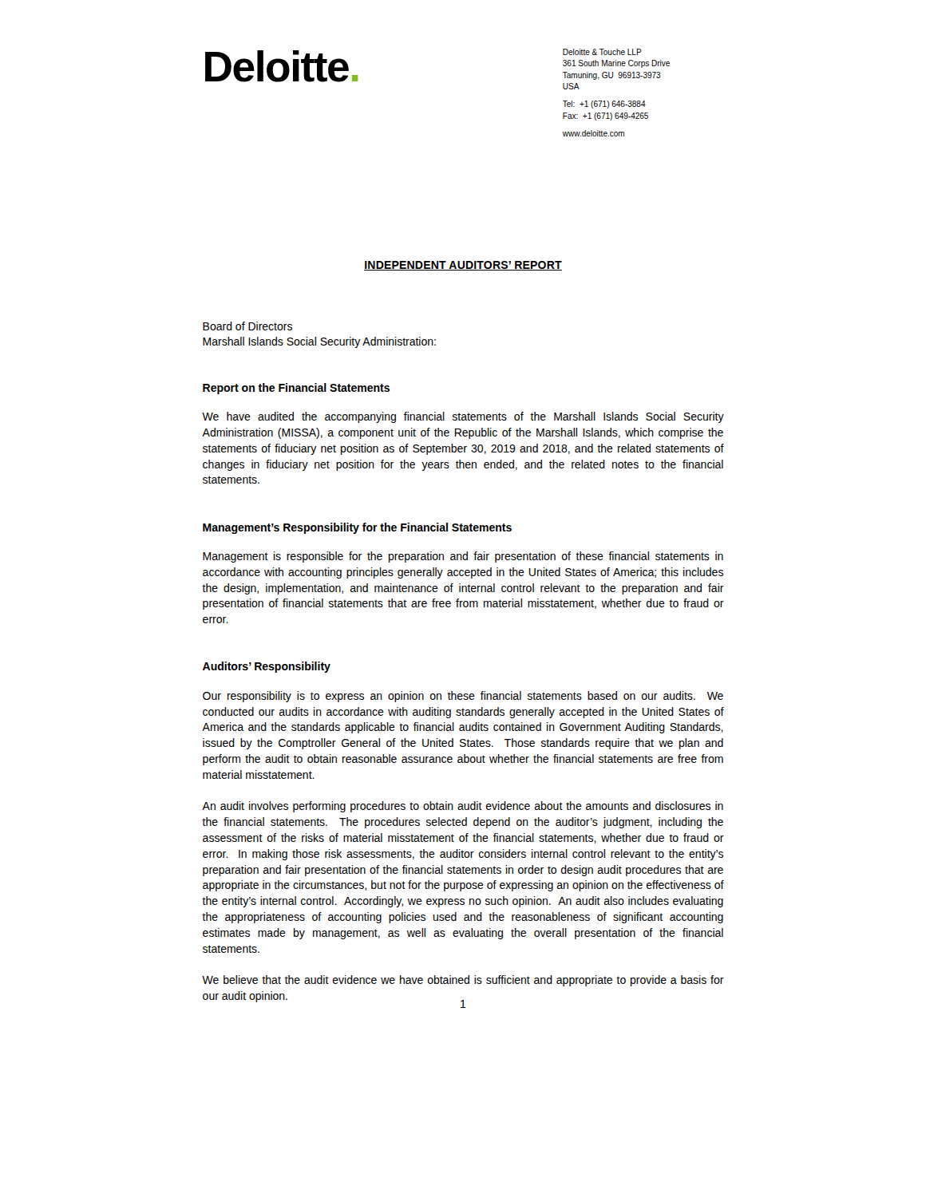Deloitte.
Deloitte & Touche LLP
361 South Marine Corps Drive
Tamuning, GU 96913-3973
USA
Tel: +1 (671) 646-3884
Fax: +1 (671) 649-4265
www.deloitte.com
INDEPENDENT AUDITORS’ REPORT
Board of Directors
Marshall Islands Social Security Administration:
Report on the Financial Statements
We have audited the accompanying financial statements of the Marshall Islands Social Security Administration (MISSA), a component unit of the Republic of the Marshall Islands, which comprise the statements of fiduciary net position as of September 30, 2019 and 2018, and the related statements of changes in fiduciary net position for the years then ended, and the related notes to the financial statements.
Management’s Responsibility for the Financial Statements
Management is responsible for the preparation and fair presentation of these financial statements in accordance with accounting principles generally accepted in the United States of America; this includes the design, implementation, and maintenance of internal control relevant to the preparation and fair presentation of financial statements that are free from material misstatement, whether due to fraud or error.
Auditors’ Responsibility
Our responsibility is to express an opinion on these financial statements based on our audits. We conducted our audits in accordance with auditing standards generally accepted in the United States of America and the standards applicable to financial audits contained in Government Auditing Standards, issued by the Comptroller General of the United States. Those standards require that we plan and perform the audit to obtain reasonable assurance about whether the financial statements are free from material misstatement.
An audit involves performing procedures to obtain audit evidence about the amounts and disclosures in the financial statements. The procedures selected depend on the auditor’s judgment, including the assessment of the risks of material misstatement of the financial statements, whether due to fraud or error. In making those risk assessments, the auditor considers internal control relevant to the entity’s preparation and fair presentation of the financial statements in order to design audit procedures that are appropriate in the circumstances, but not for the purpose of expressing an opinion on the effectiveness of the entity’s internal control. Accordingly, we express no such opinion. An audit also includes evaluating the appropriateness of accounting policies used and the reasonableness of significant accounting estimates made by management, as well as evaluating the overall presentation of the financial statements.
We believe that the audit evidence we have obtained is sufficient and appropriate to provide a basis for our audit opinion.
1